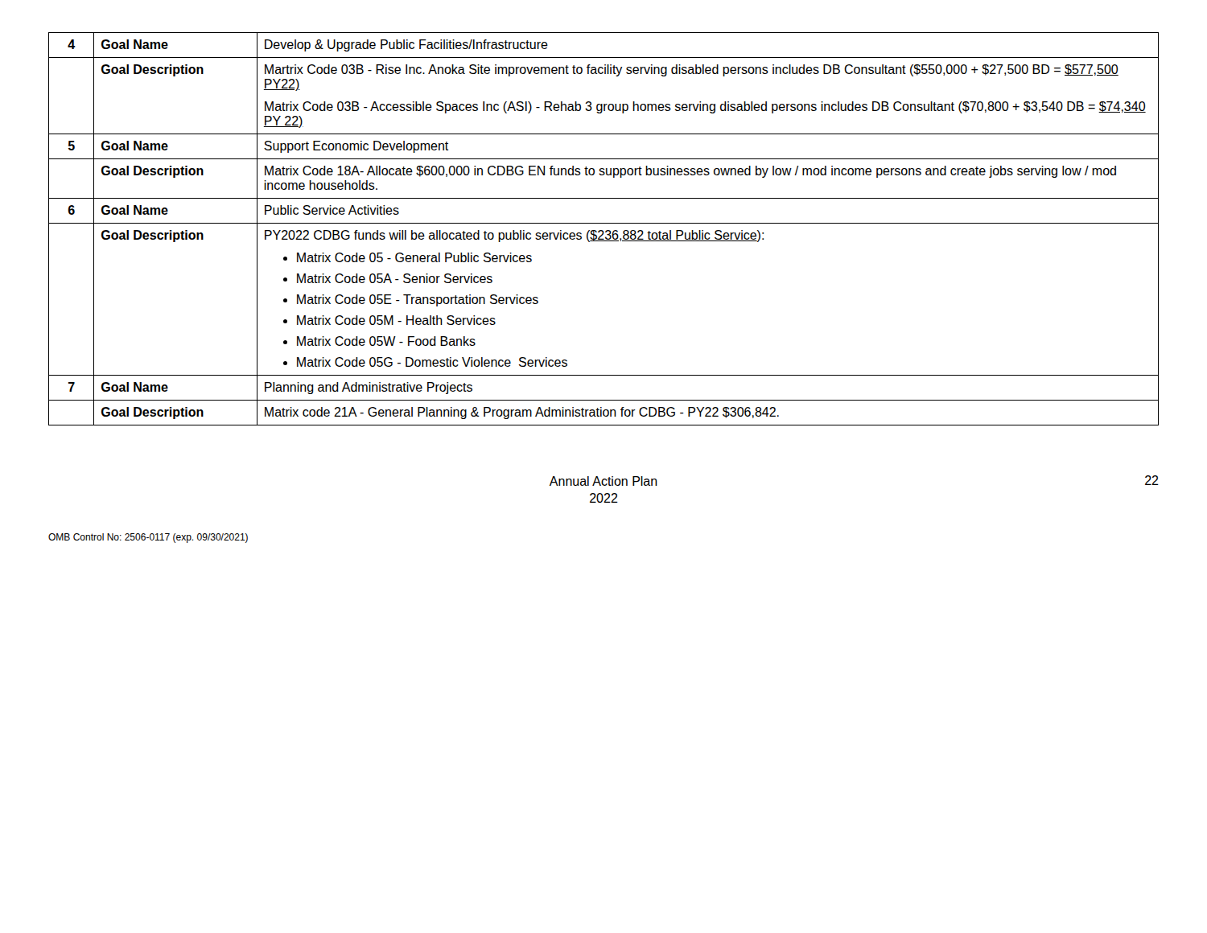| 4 | Goal Name | Develop & Upgrade Public Facilities/Infrastructure |
| | Goal Description | Martrix Code 03B - Rise Inc. Anoka Site improvement to facility serving disabled persons includes DB Consultant ($550,000 + $27,500 BD = $577,500 PY22) Matrix Code 03B - Accessible Spaces Inc (ASI) - Rehab 3 group homes serving disabled persons includes DB Consultant ($70,800 + $3,540 DB = $74,340 PY 22) |
| 5 | Goal Name | Support Economic Development |
| | Goal Description | Matrix Code 18A- Allocate $600,000 in CDBG EN funds to support businesses owned by low / mod income persons and create jobs serving low / mod income households. |
| 6 | Goal Name | Public Service Activities |
| | Goal Description | PY2022 CDBG funds will be allocated to public services ( $236,882 total Public Service ): Matrix Code 05 - General Public Services Matrix Code 05A - Senior Services Matrix Code 05E - Transportation Services Matrix Code 05M - Health Services Matrix Code 05W - Food Banks Matrix Code 05G - Domestic Violence Services |
| 7 | Goal Name | Planning and Administrative Projects |
| | Goal Description | Matrix code 21A - General Planning & Program Administration for CDBG - PY22 $306,842. |
Annual Action Plan
2022
22
OMB Control No: 2506-0117 (exp. 09/30/2021)